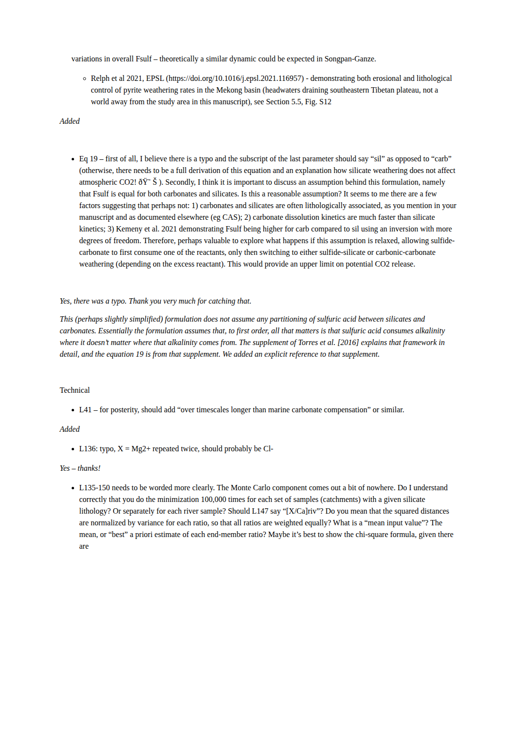variations in overall Fsulf – theoretically a similar dynamic could be expected in Songpan-Ganze.
Relph et al 2021, EPSL (https://doi.org/10.1016/j.epsl.2021.116957) - demonstrating both erosional and lithological control of pyrite weathering rates in the Mekong basin (headwaters draining southeastern Tibetan plateau, not a world away from the study area in this manuscript), see Section 5.5, Fig. S12
Added
Eq 19 – first of all, I believe there is a typo and the subscript of the last parameter should say “sil” as opposed to “carb” (otherwise, there needs to be a full derivation of this equation and an explanation how silicate weathering does not affect atmospheric CO2! ðŸ˜ Š ). Secondly, I think it is important to discuss an assumption behind this formulation, namely that Fsulf is equal for both carbonates and silicates. Is this a reasonable assumption? It seems to me there are a few factors suggesting that perhaps not: 1) carbonates and silicates are often lithologically associated, as you mention in your manuscript and as documented elsewhere (eg CAS); 2) carbonate dissolution kinetics are much faster than silicate kinetics; 3) Kemeny et al. 2021 demonstrating Fsulf being higher for carb compared to sil using an inversion with more degrees of freedom. Therefore, perhaps valuable to explore what happens if this assumption is relaxed, allowing sulfide-carbonate to first consume one of the reactants, only then switching to either sulfide-silicate or carbonic-carbonate weathering (depending on the excess reactant). This would provide an upper limit on potential CO2 release.
Yes, there was a typo. Thank you very much for catching that.
This (perhaps slightly simplified) formulation does not assume any partitioning of sulfuric acid between silicates and carbonates. Essentially the formulation assumes that, to first order, all that matters is that sulfuric acid consumes alkalinity where it doesn’t matter where that alkalinity comes from. The supplement of Torres et al. [2016] explains that framework in detail, and the equation 19 is from that supplement. We added an explicit reference to that supplement.
Technical
L41 – for posterity, should add “over timescales longer than marine carbonate compensation” or similar.
Added
L136: typo, X = Mg2+ repeated twice, should probably be Cl-
Yes – thanks!
L135-150 needs to be worded more clearly. The Monte Carlo component comes out a bit of nowhere. Do I understand correctly that you do the minimization 100,000 times for each set of samples (catchments) with a given silicate lithology? Or separately for each river sample? Should L147 say “[X/Ca]riv”? Do you mean that the squared distances are normalized by variance for each ratio, so that all ratios are weighted equally? What is a “mean input value”? The mean, or “best” a priori estimate of each end-member ratio? Maybe it’s best to show the chi-square formula, given there are